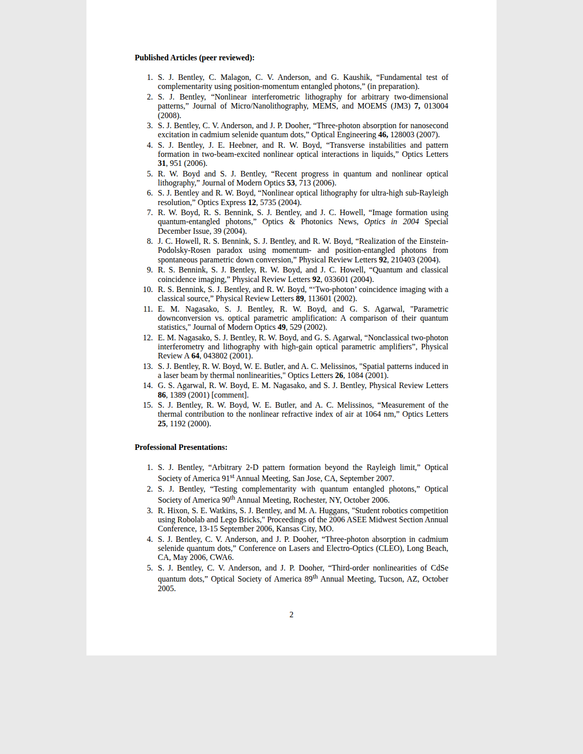Published Articles (peer reviewed):
S. J. Bentley, C. Malagon, C. V. Anderson, and G. Kaushik, “Fundamental test of complementarity using position-momentum entangled photons,” (in preparation).
S. J. Bentley, “Nonlinear interferometric lithography for arbitrary two-dimensional patterns,” Journal of Micro/Nanolithography, MEMS, and MOEMS (JM3) 7, 013004 (2008).
S. J. Bentley, C. V. Anderson, and J. P. Dooher, “Three-photon absorption for nanosecond excitation in cadmium selenide quantum dots,” Optical Engineering 46, 128003 (2007).
S. J. Bentley, J. E. Heebner, and R. W. Boyd, “Transverse instabilities and pattern formation in two-beam-excited nonlinear optical interactions in liquids,” Optics Letters 31, 951 (2006).
R. W. Boyd and S. J. Bentley, “Recent progress in quantum and nonlinear optical lithography,” Journal of Modern Optics 53, 713 (2006).
S. J. Bentley and R. W. Boyd, “Nonlinear optical lithography for ultra-high sub-Rayleigh resolution,” Optics Express 12, 5735 (2004).
R. W. Boyd, R. S. Bennink, S. J. Bentley, and J. C. Howell, “Image formation using quantum-entangled photons,” Optics & Photonics News, Optics in 2004 Special December Issue, 39 (2004).
J. C. Howell, R. S. Bennink, S. J. Bentley, and R. W. Boyd, “Realization of the Einstein-Podolsky-Rosen paradox using momentum- and position-entangled photons from spontaneous parametric down conversion,” Physical Review Letters 92, 210403 (2004).
R. S. Bennink, S. J. Bentley, R. W. Boyd, and J. C. Howell, “Quantum and classical coincidence imaging,” Physical Review Letters 92, 033601 (2004).
R. S. Bennink, S. J. Bentley, and R. W. Boyd, “‘Two-photon’ coincidence imaging with a classical source,” Physical Review Letters 89, 113601 (2002).
E. M. Nagasako, S. J. Bentley, R. W. Boyd, and G. S. Agarwal, "Parametric downconversion vs. optical parametric amplification: A comparison of their quantum statistics," Journal of Modern Optics 49, 529 (2002).
E. M. Nagasako, S. J. Bentley, R. W. Boyd, and G. S. Agarwal, “Nonclassical two-photon interferometry and lithography with high-gain optical parametric amplifiers”, Physical Review A 64, 043802 (2001).
S. J. Bentley, R. W. Boyd, W. E. Butler, and A. C. Melissinos, "Spatial patterns induced in a laser beam by thermal nonlinearities," Optics Letters 26, 1084 (2001).
G. S. Agarwal, R. W. Boyd, E. M. Nagasako, and S. J. Bentley, Physical Review Letters 86, 1389 (2001) [comment].
S. J. Bentley, R. W. Boyd, W. E. Butler, and A. C. Melissinos, “Measurement of the thermal contribution to the nonlinear refractive index of air at 1064 nm,” Optics Letters 25, 1192 (2000).
Professional Presentations:
S. J. Bentley, “Arbitrary 2-D pattern formation beyond the Rayleigh limit,” Optical Society of America 91st Annual Meeting, San Jose, CA, September 2007.
S. J. Bentley, “Testing complementarity with quantum entangled photons,” Optical Society of America 90th Annual Meeting, Rochester, NY, October 2006.
R. Hixon, S. E. Watkins, S. J. Bentley, and M. A. Huggans, "Student robotics competition using Robolab and Lego Bricks," Proceedings of the 2006 ASEE Midwest Section Annual Conference, 13-15 September 2006, Kansas City, MO.
S. J. Bentley, C. V. Anderson, and J. P. Dooher, “Three-photon absorption in cadmium selenide quantum dots,” Conference on Lasers and Electro-Optics (CLEO), Long Beach, CA, May 2006, CWA6.
S. J. Bentley, C. V. Anderson, and J. P. Dooher, “Third-order nonlinearities of CdSe quantum dots,” Optical Society of America 89th Annual Meeting, Tucson, AZ, October 2005.
2